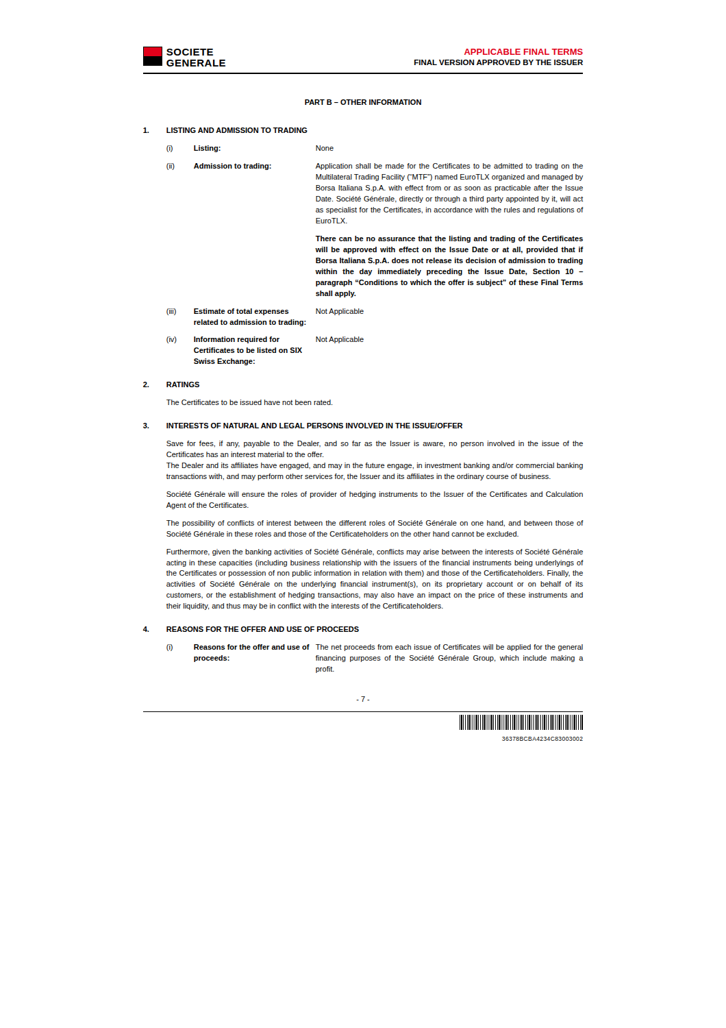SOCIETE
GENERALE
APPLICABLE FINAL TERMS
FINAL VERSION APPROVED BY THE ISSUER
PART B – OTHER INFORMATION
1.
LISTING AND ADMISSION TO TRADING
(i)
Listing:
None
(ii)
Admission to trading:
Application shall be made for the Certificates to be admitted to trading on the Multilateral Trading Facility (“MTF”) named EuroTLX organized and managed by Borsa Italiana S.p.A. with effect from or as soon as practicable after the Issue Date. Société Générale, directly or through a third party appointed by it, will act as specialist for the Certificates, in accordance with the rules and regulations of EuroTLX.
There can be no assurance that the listing and trading of the Certificates will be approved with effect on the Issue Date or at all, provided that if Borsa Italiana S.p.A. does not release its decision of admission to trading within the day immediately preceding the Issue Date, Section 10 – paragraph “Conditions to which the offer is subject” of these Final Terms shall apply.
(iii)
Estimate of total expenses related to admission to trading:
Not Applicable
(iv)
Information required for Certificates to be listed on SIX Swiss Exchange:
Not Applicable
2.
RATINGS
The Certificates to be issued have not been rated.
3.
INTERESTS OF NATURAL AND LEGAL PERSONS INVOLVED IN THE ISSUE/OFFER
Save for fees, if any, payable to the Dealer, and so far as the Issuer is aware, no person involved in the issue of the Certificates has an interest material to the offer.
The Dealer and its affiliates have engaged, and may in the future engage, in investment banking and/or commercial banking transactions with, and may perform other services for, the Issuer and its affiliates in the ordinary course of business.
Société Générale will ensure the roles of provider of hedging instruments to the Issuer of the Certificates and Calculation Agent of the Certificates.
The possibility of conflicts of interest between the different roles of Société Générale on one hand, and between those of Société Générale in these roles and those of the Certificateholders on the other hand cannot be excluded.
Furthermore, given the banking activities of Société Générale, conflicts may arise between the interests of Société Générale acting in these capacities (including business relationship with the issuers of the financial instruments being underlyings of the Certificates or possession of non public information in relation with them) and those of the Certificateholders. Finally, the activities of Société Générale on the underlying financial instrument(s), on its proprietary account or on behalf of its customers, or the establishment of hedging transactions, may also have an impact on the price of these instruments and their liquidity, and thus may be in conflict with the interests of the Certificateholders.
4.
REASONS FOR THE OFFER AND USE OF PROCEEDS
(i)
Reasons for the offer and use of proceeds:
The net proceeds from each issue of Certificates will be applied for the general financing purposes of the Société Générale Group, which include making a profit.
- 7 -
36378BCBA4234C83003002